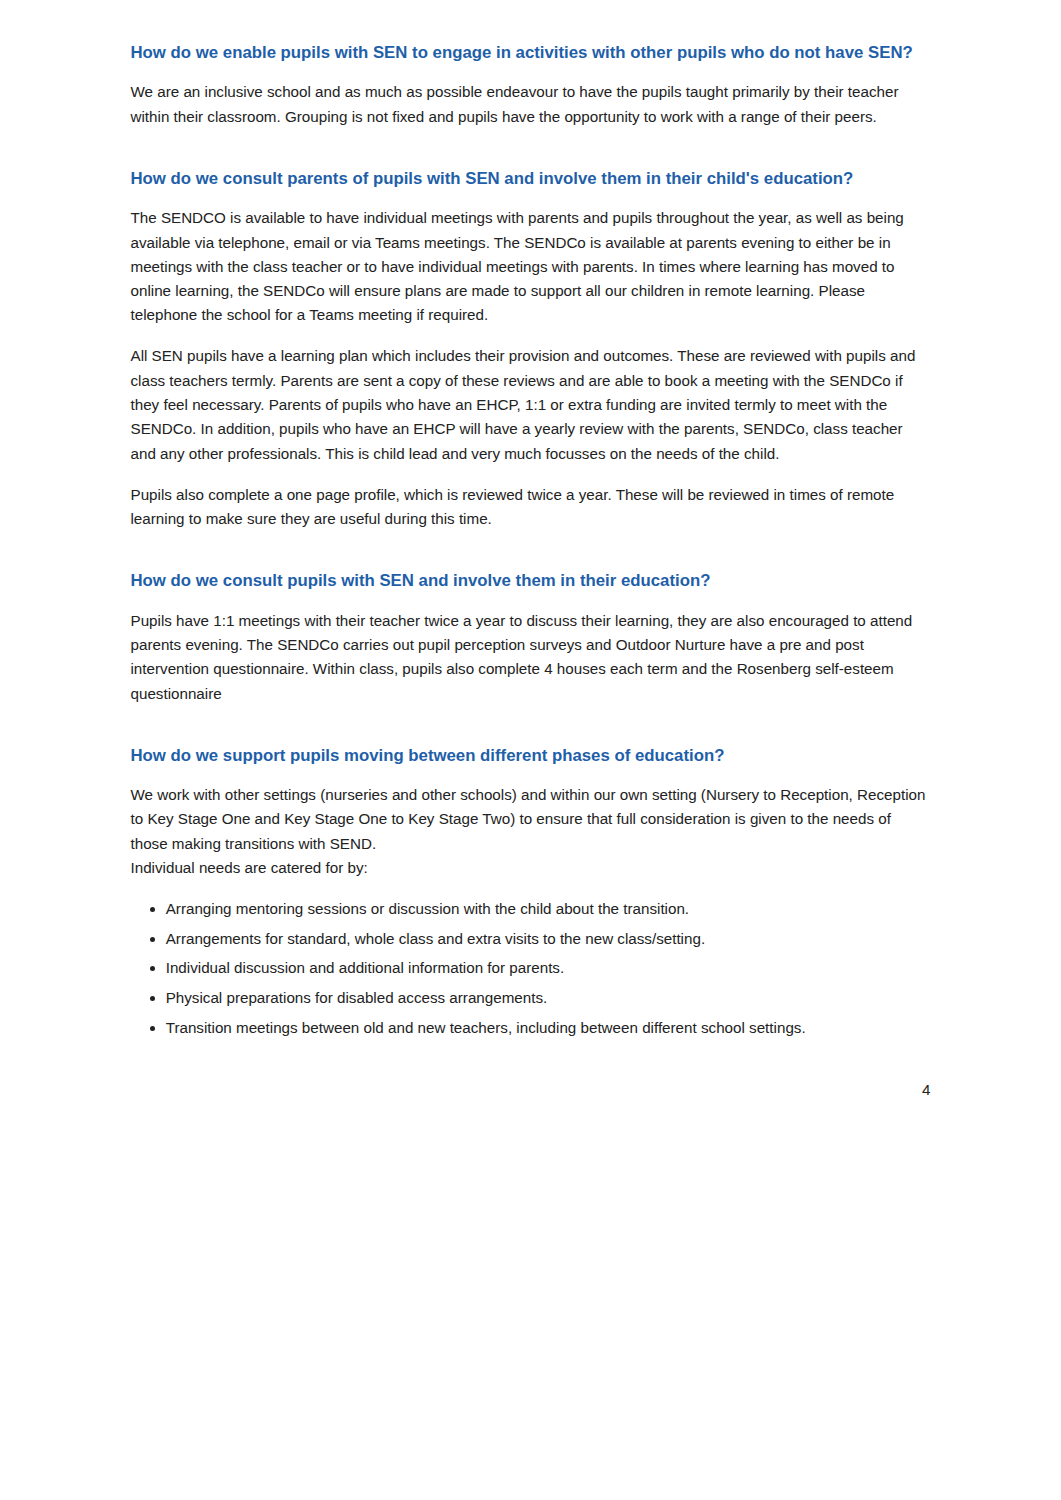How do we enable pupils with SEN to engage in activities with other pupils who do not have SEN?
We are an inclusive school and as much as possible endeavour to have the pupils taught primarily by their teacher within their classroom. Grouping is not fixed and pupils have the opportunity to work with a range of their peers.
How do we consult parents of pupils with SEN and involve them in their child's education?
The SENDCO is available to have individual meetings with parents and pupils throughout the year, as well as being available via telephone, email or via Teams meetings. The SENDCo is available at parents evening to either be in meetings with the class teacher or to have individual meetings with parents. In times where learning has moved to online learning, the SENDCo will ensure plans are made to support all our children in remote learning. Please telephone the school for a Teams meeting if required.
All SEN pupils have a learning plan which includes their provision and outcomes. These are reviewed with pupils and class teachers termly. Parents are sent a copy of these reviews and are able to book a meeting with the SENDCo if they feel necessary. Parents of pupils who have an EHCP, 1:1 or extra funding are invited termly to meet with the SENDCo. In addition, pupils who have an EHCP will have a yearly review with the parents, SENDCo, class teacher and any other professionals. This is child lead and very much focusses on the needs of the child.
Pupils also complete a one page profile, which is reviewed twice a year. These will be reviewed in times of remote learning to make sure they are useful during this time.
How do we consult pupils with SEN and involve them in their education?
Pupils have 1:1 meetings with their teacher twice a year to discuss their learning, they are also encouraged to attend parents evening. The SENDCo carries out pupil perception surveys and Outdoor Nurture have a pre and post intervention questionnaire. Within class, pupils also complete 4 houses each term and the Rosenberg self-esteem questionnaire
How do we support pupils moving between different phases of education?
We work with other settings (nurseries and other schools) and within our own setting (Nursery to Reception, Reception to Key Stage One and Key Stage One to Key Stage Two) to ensure that full consideration is given to the needs of those making transitions with SEND.
Individual needs are catered for by:
Arranging mentoring sessions or discussion with the child about the transition.
Arrangements for standard, whole class and extra visits to the new class/setting.
Individual discussion and additional information for parents.
Physical preparations for disabled access arrangements.
Transition meetings between old and new teachers, including between different school settings.
4